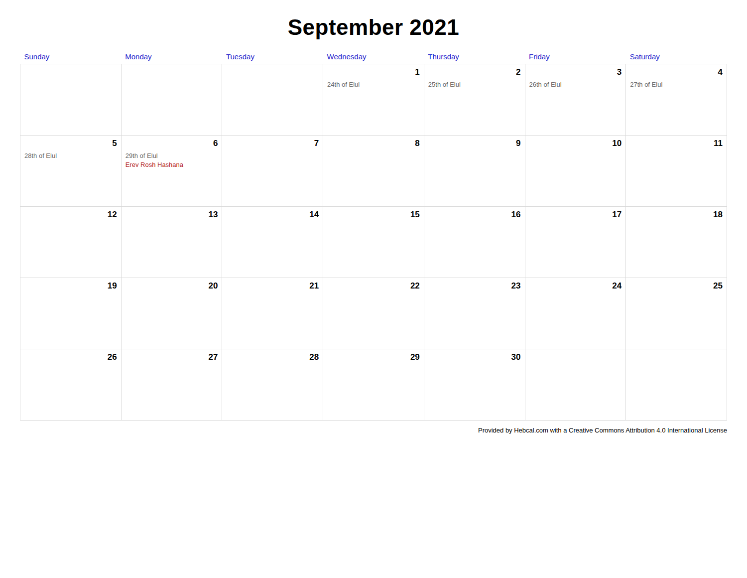September 2021
| Sunday | Monday | Tuesday | Wednesday | Thursday | Friday | Saturday |
| --- | --- | --- | --- | --- | --- | --- |
| | | | 1 24th of Elul | 2 25th of Elul | 3 26th of Elul | 4 27th of Elul |
| 5 28th of Elul | 6 29th of Elul Erev Rosh Hashana | 7 | 8 | 9 | 10 | 11 |
| 12 | 13 | 14 | 15 | 16 | 17 | 18 |
| 19 | 20 | 21 | 22 | 23 | 24 | 25 |
| 26 | 27 | 28 | 29 | 30 | | |
Provided by Hebcal.com with a Creative Commons Attribution 4.0 International License